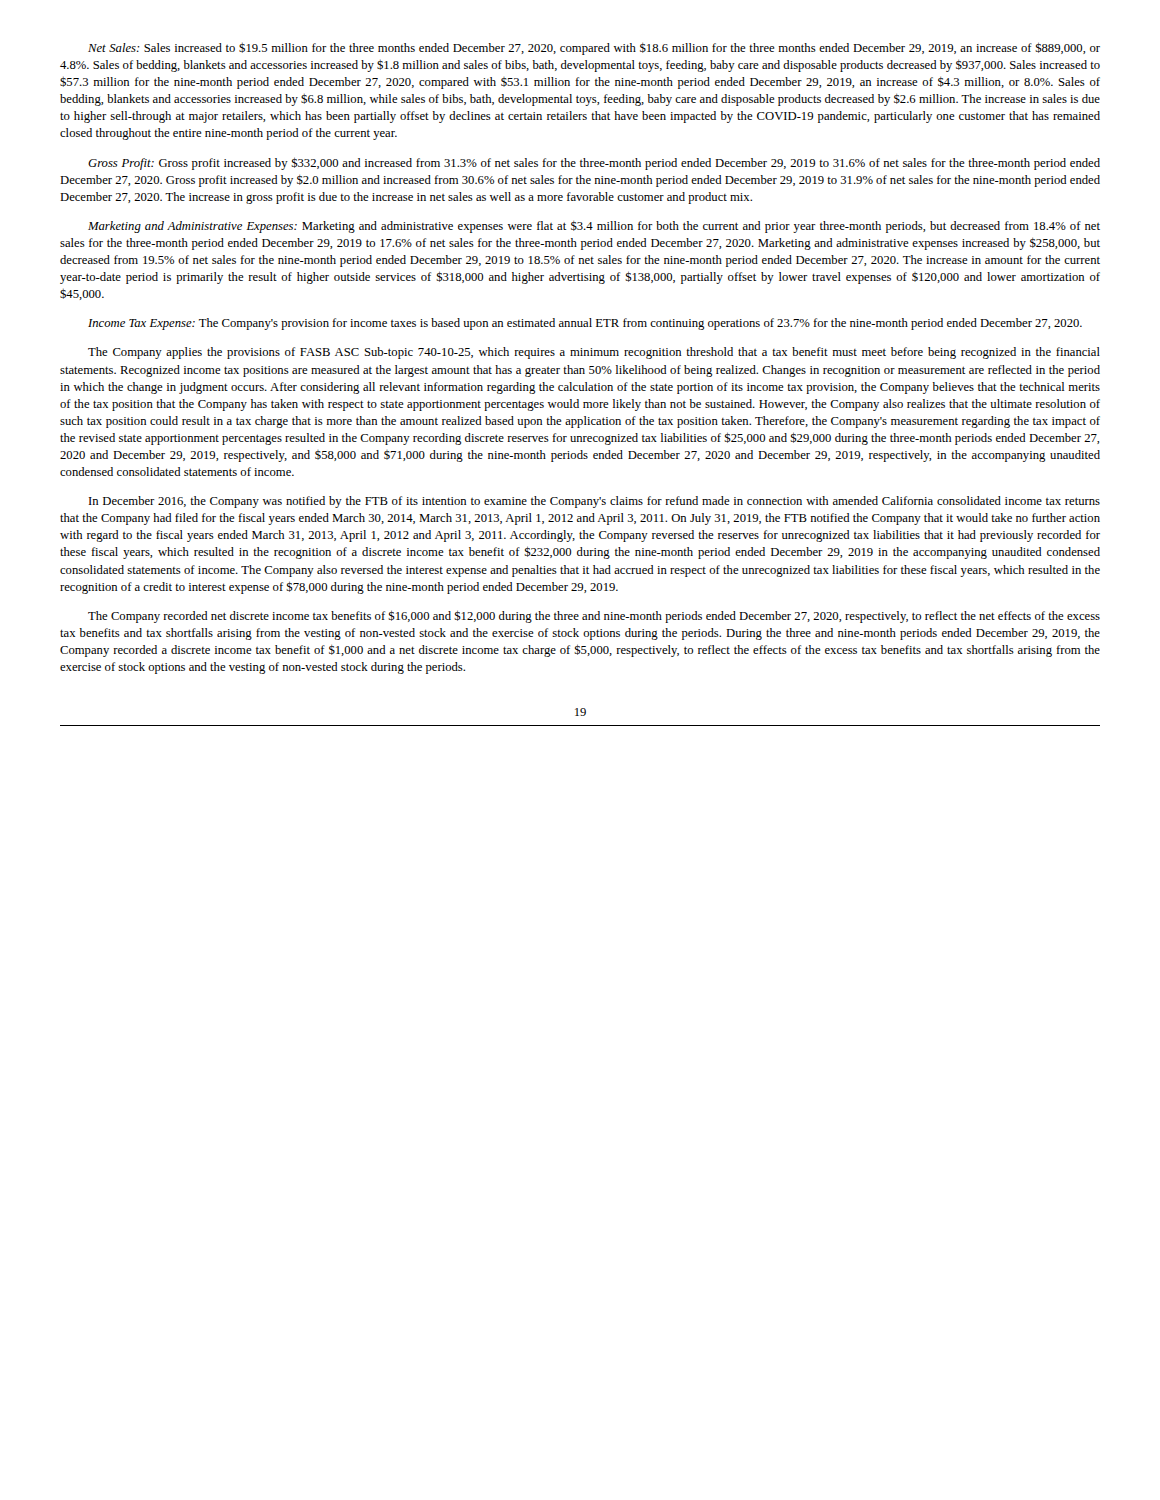Net Sales: Sales increased to $19.5 million for the three months ended December 27, 2020, compared with $18.6 million for the three months ended December 29, 2019, an increase of $889,000, or 4.8%. Sales of bedding, blankets and accessories increased by $1.8 million and sales of bibs, bath, developmental toys, feeding, baby care and disposable products decreased by $937,000. Sales increased to $57.3 million for the nine-month period ended December 27, 2020, compared with $53.1 million for the nine-month period ended December 29, 2019, an increase of $4.3 million, or 8.0%. Sales of bedding, blankets and accessories increased by $6.8 million, while sales of bibs, bath, developmental toys, feeding, baby care and disposable products decreased by $2.6 million. The increase in sales is due to higher sell-through at major retailers, which has been partially offset by declines at certain retailers that have been impacted by the COVID-19 pandemic, particularly one customer that has remained closed throughout the entire nine-month period of the current year.
Gross Profit: Gross profit increased by $332,000 and increased from 31.3% of net sales for the three-month period ended December 29, 2019 to 31.6% of net sales for the three-month period ended December 27, 2020. Gross profit increased by $2.0 million and increased from 30.6% of net sales for the nine-month period ended December 29, 2019 to 31.9% of net sales for the nine-month period ended December 27, 2020. The increase in gross profit is due to the increase in net sales as well as a more favorable customer and product mix.
Marketing and Administrative Expenses: Marketing and administrative expenses were flat at $3.4 million for both the current and prior year three-month periods, but decreased from 18.4% of net sales for the three-month period ended December 29, 2019 to 17.6% of net sales for the three-month period ended December 27, 2020. Marketing and administrative expenses increased by $258,000, but decreased from 19.5% of net sales for the nine-month period ended December 29, 2019 to 18.5% of net sales for the nine-month period ended December 27, 2020. The increase in amount for the current year-to-date period is primarily the result of higher outside services of $318,000 and higher advertising of $138,000, partially offset by lower travel expenses of $120,000 and lower amortization of $45,000.
Income Tax Expense: The Company's provision for income taxes is based upon an estimated annual ETR from continuing operations of 23.7% for the nine-month period ended December 27, 2020.
The Company applies the provisions of FASB ASC Sub-topic 740-10-25, which requires a minimum recognition threshold that a tax benefit must meet before being recognized in the financial statements. Recognized income tax positions are measured at the largest amount that has a greater than 50% likelihood of being realized. Changes in recognition or measurement are reflected in the period in which the change in judgment occurs. After considering all relevant information regarding the calculation of the state portion of its income tax provision, the Company believes that the technical merits of the tax position that the Company has taken with respect to state apportionment percentages would more likely than not be sustained. However, the Company also realizes that the ultimate resolution of such tax position could result in a tax charge that is more than the amount realized based upon the application of the tax position taken. Therefore, the Company's measurement regarding the tax impact of the revised state apportionment percentages resulted in the Company recording discrete reserves for unrecognized tax liabilities of $25,000 and $29,000 during the three-month periods ended December 27, 2020 and December 29, 2019, respectively, and $58,000 and $71,000 during the nine-month periods ended December 27, 2020 and December 29, 2019, respectively, in the accompanying unaudited condensed consolidated statements of income.
In December 2016, the Company was notified by the FTB of its intention to examine the Company's claims for refund made in connection with amended California consolidated income tax returns that the Company had filed for the fiscal years ended March 30, 2014, March 31, 2013, April 1, 2012 and April 3, 2011. On July 31, 2019, the FTB notified the Company that it would take no further action with regard to the fiscal years ended March 31, 2013, April 1, 2012 and April 3, 2011. Accordingly, the Company reversed the reserves for unrecognized tax liabilities that it had previously recorded for these fiscal years, which resulted in the recognition of a discrete income tax benefit of $232,000 during the nine-month period ended December 29, 2019 in the accompanying unaudited condensed consolidated statements of income. The Company also reversed the interest expense and penalties that it had accrued in respect of the unrecognized tax liabilities for these fiscal years, which resulted in the recognition of a credit to interest expense of $78,000 during the nine-month period ended December 29, 2019.
The Company recorded net discrete income tax benefits of $16,000 and $12,000 during the three and nine-month periods ended December 27, 2020, respectively, to reflect the net effects of the excess tax benefits and tax shortfalls arising from the vesting of non-vested stock and the exercise of stock options during the periods. During the three and nine-month periods ended December 29, 2019, the Company recorded a discrete income tax benefit of $1,000 and a net discrete income tax charge of $5,000, respectively, to reflect the effects of the excess tax benefits and tax shortfalls arising from the exercise of stock options and the vesting of non-vested stock during the periods.
19